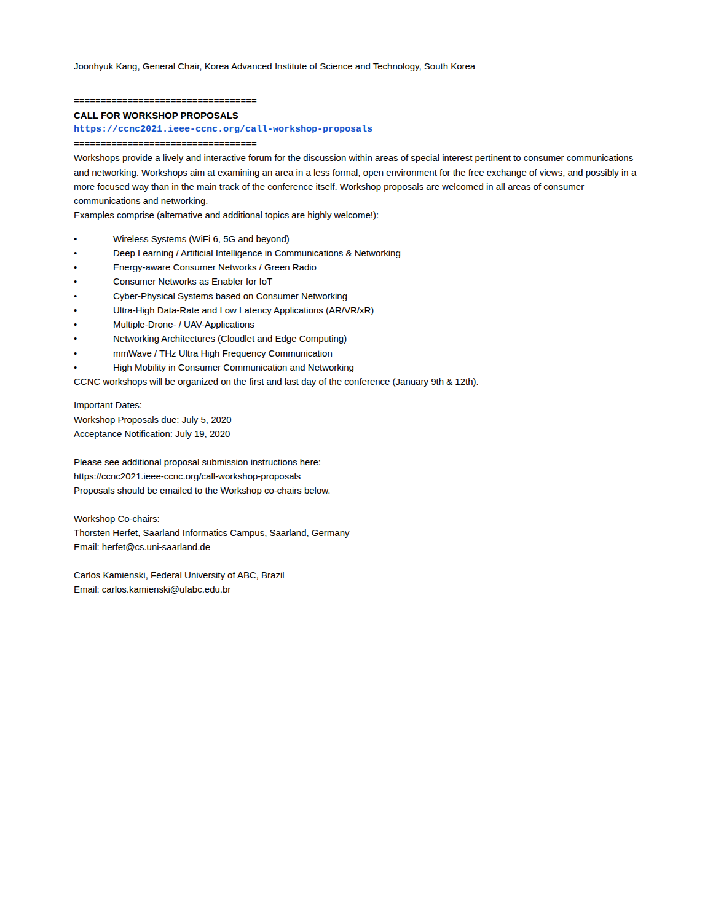Joonhyuk Kang, General Chair, Korea Advanced Institute of Science and Technology, South Korea
==================================
CALL FOR WORKSHOP PROPOSALS
https://ccnc2021.ieee-ccnc.org/call-workshop-proposals
==================================
Workshops provide a lively and interactive forum for the discussion within areas of special interest pertinent to consumer communications and networking. Workshops aim at examining an area in a less formal, open environment for the free exchange of views, and possibly in a more focused way than in the main track of the conference itself. Workshop proposals are welcomed in all areas of consumer communications and networking.
Examples comprise (alternative and additional topics are highly welcome!):
•Wireless Systems (WiFi 6, 5G and beyond)
•Deep Learning / Artificial Intelligence in Communications & Networking
•Energy-aware Consumer Networks / Green Radio
•Consumer Networks as Enabler for IoT
•Cyber-Physical Systems based on Consumer Networking
•Ultra-High Data-Rate and Low Latency Applications (AR/VR/xR)
•Multiple-Drone- / UAV-Applications
•Networking Architectures (Cloudlet and Edge Computing)
•mmWave / THz Ultra High Frequency Communication
•High Mobility in Consumer Communication and Networking
CCNC workshops will be organized on the first and last day of the conference (January 9th & 12th).
Important Dates:
Workshop Proposals due: July 5, 2020
Acceptance Notification: July 19, 2020
Please see additional proposal submission instructions here:
https://ccnc2021.ieee-ccnc.org/call-workshop-proposals
Proposals should be emailed to the Workshop co-chairs below.
Workshop Co-chairs:
Thorsten Herfet, Saarland Informatics Campus, Saarland, Germany
Email: herfet@cs.uni-saarland.de
Carlos Kamienski, Federal University of ABC, Brazil
Email: carlos.kamienski@ufabc.edu.br